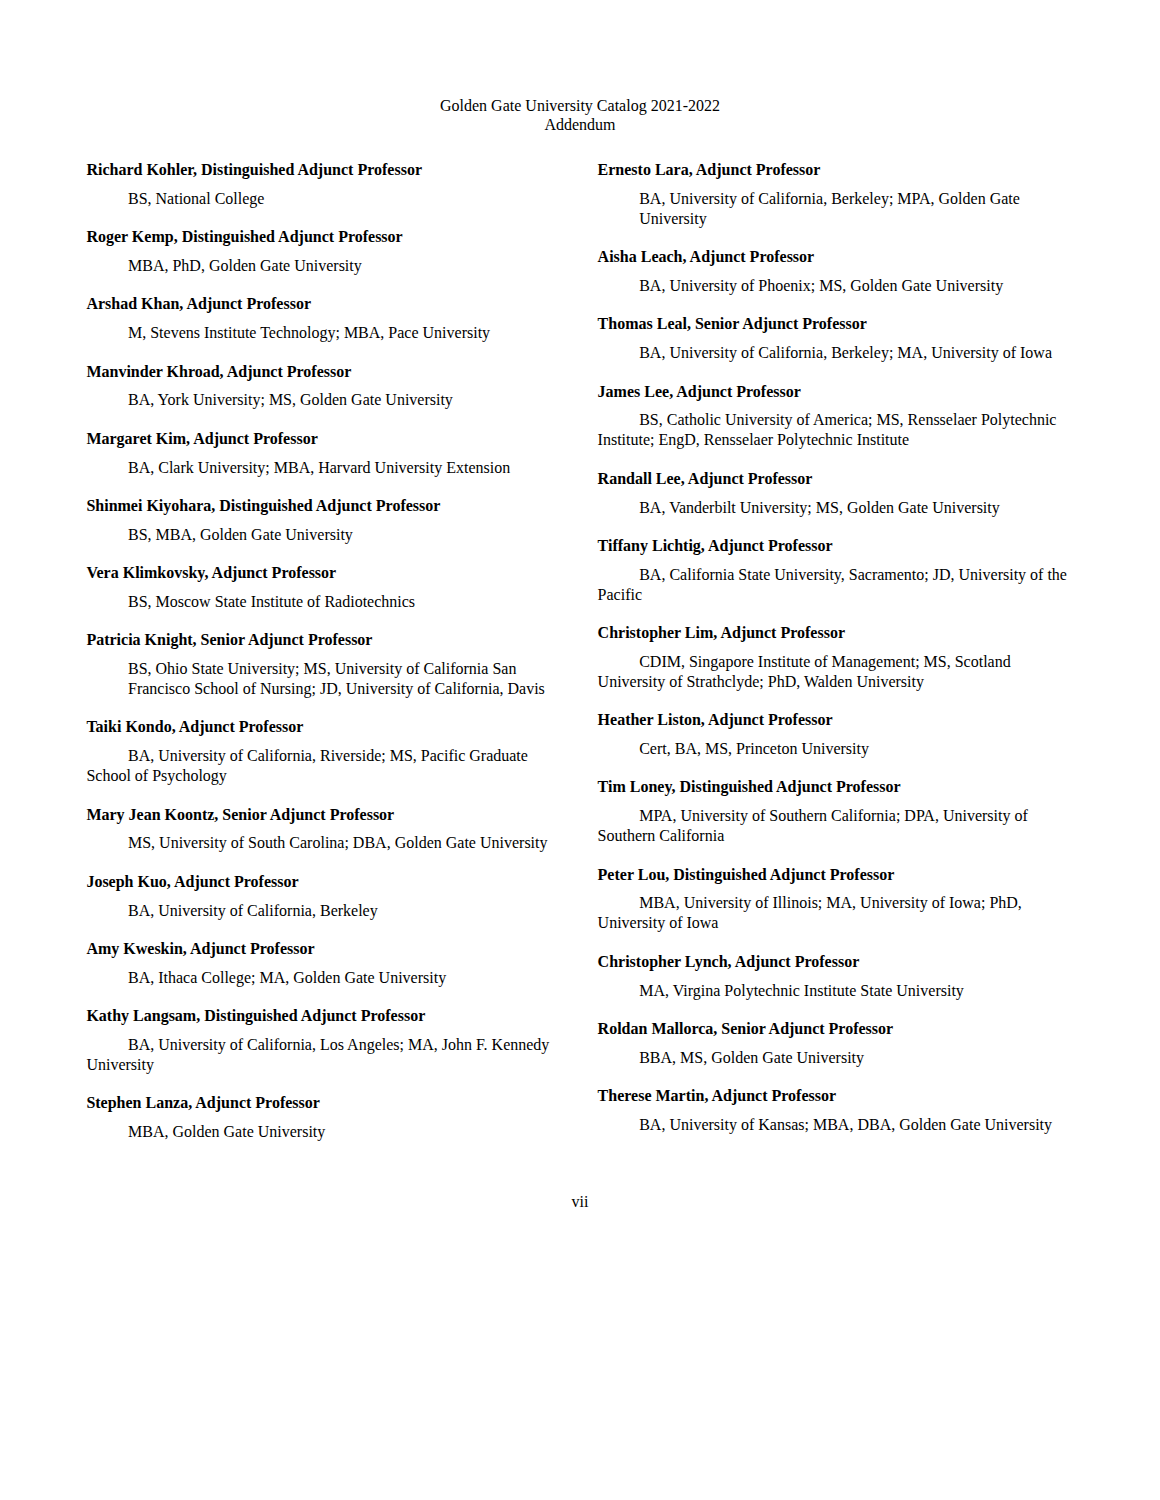Golden Gate University Catalog 2021-2022
Addendum
Richard Kohler, Distinguished Adjunct Professor
BS, National College
Roger Kemp, Distinguished Adjunct Professor
MBA, PhD, Golden Gate University
Arshad Khan, Adjunct Professor
M, Stevens Institute Technology; MBA, Pace University
Manvinder Khroad, Adjunct Professor
BA, York University; MS, Golden Gate University
Margaret Kim, Adjunct Professor
BA, Clark University; MBA, Harvard University Extension
Shinmei Kiyohara, Distinguished Adjunct Professor
BS, MBA, Golden Gate University
Vera Klimkovsky, Adjunct Professor
BS, Moscow State Institute of Radiotechnics
Patricia Knight, Senior Adjunct Professor
BS, Ohio State University; MS, University of California San Francisco School of Nursing; JD, University of California, Davis
Taiki Kondo, Adjunct Professor
BA, University of California, Riverside; MS, Pacific Graduate School of Psychology
Mary Jean Koontz, Senior Adjunct Professor
MS, University of South Carolina; DBA, Golden Gate University
Joseph Kuo, Adjunct Professor
BA, University of California, Berkeley
Amy Kweskin, Adjunct Professor
BA, Ithaca College; MA, Golden Gate University
Kathy Langsam, Distinguished Adjunct Professor
BA, University of California, Los Angeles; MA, John F. Kennedy University
Stephen Lanza, Adjunct Professor
MBA, Golden Gate University
Ernesto Lara, Adjunct Professor
BA, University of California, Berkeley; MPA, Golden Gate University
Aisha Leach, Adjunct Professor
BA, University of Phoenix; MS, Golden Gate University
Thomas Leal, Senior Adjunct Professor
BA, University of California, Berkeley; MA, University of Iowa
James Lee, Adjunct Professor
BS, Catholic University of America; MS, Rensselaer Polytechnic Institute; EngD, Rensselaer Polytechnic Institute
Randall Lee, Adjunct Professor
BA, Vanderbilt University; MS, Golden Gate University
Tiffany Lichtig, Adjunct Professor
BA, California State University, Sacramento; JD, University of the Pacific
Christopher Lim, Adjunct Professor
CDIM, Singapore Institute of Management; MS, Scotland University of Strathclyde; PhD, Walden University
Heather Liston, Adjunct Professor
Cert, BA, MS, Princeton University
Tim Loney, Distinguished Adjunct Professor
MPA, University of Southern California; DPA, University of Southern California
Peter Lou, Distinguished Adjunct Professor
MBA, University of Illinois; MA, University of Iowa; PhD, University of Iowa
Christopher Lynch, Adjunct Professor
MA, Virgina Polytechnic Institute State University
Roldan Mallorca, Senior Adjunct Professor
BBA, MS, Golden Gate University
Therese Martin, Adjunct Professor
BA, University of Kansas; MBA, DBA, Golden Gate University
vii